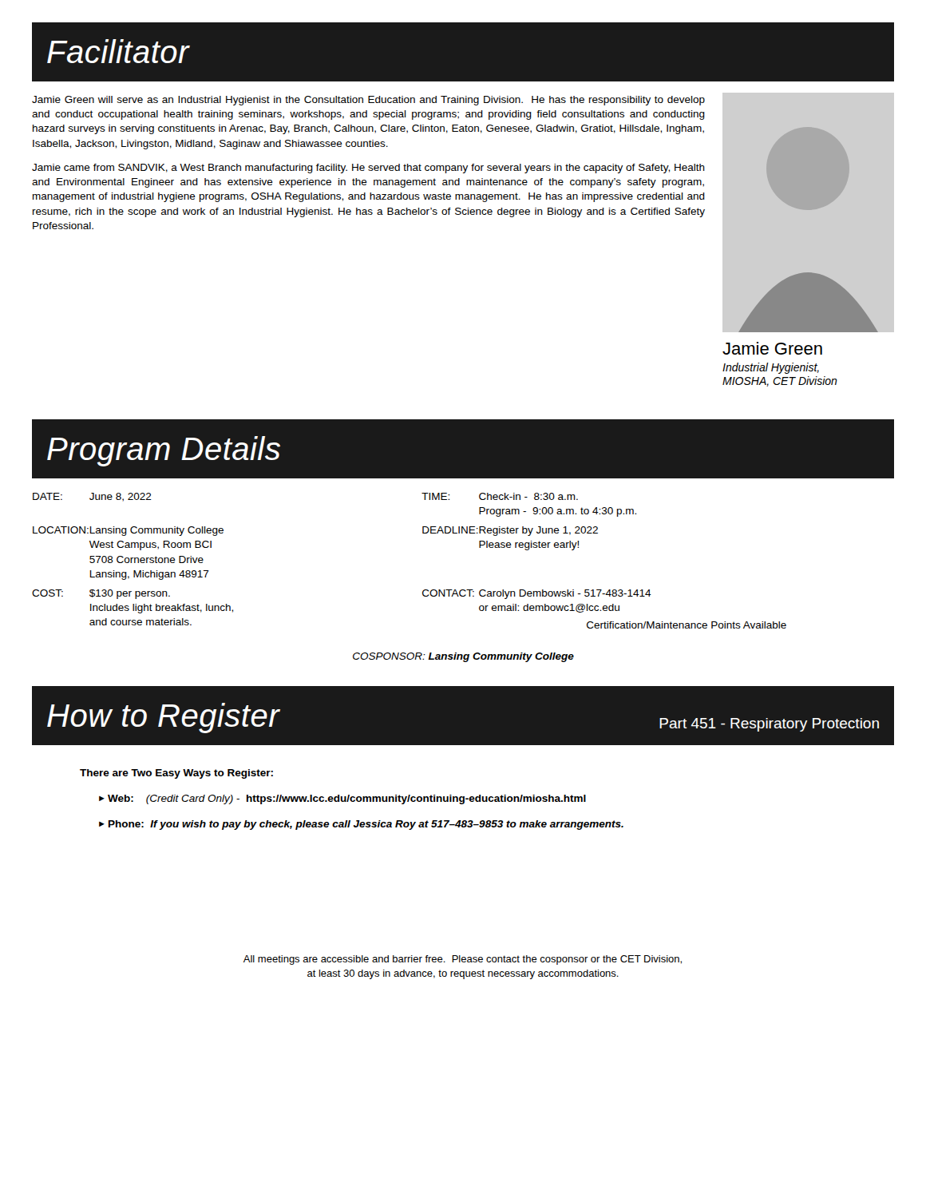Facilitator
Jamie Green
Industrial Hygienist,
MIOSHA, CET Division
Jamie Green will serve as an Industrial Hygienist in the Consultation Education and Training Division. He has the responsibility to develop and conduct occupational health training seminars, workshops, and special programs; and providing field consultations and conducting hazard surveys in serving constituents in Arenac, Bay, Branch, Calhoun, Clare, Clinton, Eaton, Genesee, Gladwin, Gratiot, Hillsdale, Ingham, Isabella, Jackson, Livingston, Midland, Saginaw and Shiawassee counties.
Jamie came from SANDVIK, a West Branch manufacturing facility. He served that company for several years in the capacity of Safety, Health and Environmental Engineer and has extensive experience in the management and maintenance of the company’s safety program, management of industrial hygiene programs, OSHA Regulations, and hazardous waste management. He has an impressive credential and resume, rich in the scope and work of an Industrial Hygienist. He has a Bachelor’s of Science degree in Biology and is a Certified Safety Professional.
Program Details
| DATE: | June 8, 2022 | | TIME: | Check-in - 8:30 a.m. Program - 9:00 a.m. to 4:30 p.m. |
| LOCATION: | Lansing Community College West Campus, Room BCI 5708 Cornerstone Drive Lansing, Michigan 48917 | | DEADLINE: | Register by June 1, 2022 Please register early! |
| COST: | $130 per person. Includes light breakfast, lunch, and course materials. | | CONTACT: | Carolyn Dembowski - 517-483-1414 or email: dembowc1@lcc.edu Certification/Maintenance Points Available |
COSPONSOR: Lansing Community College
How to Register
Part 451 - Respiratory Protection
There are Two Easy Ways to Register:
►Web: (Credit Card Only) - https://www.lcc.edu/community/continuing-education/miosha.html
►Phone: If you wish to pay by check, please call Jessica Roy at 517–483–9853 to make arrangements.
All meetings are accessible and barrier free. Please contact the cosponsor or the CET Division,
at least 30 days in advance, to request necessary accommodations.